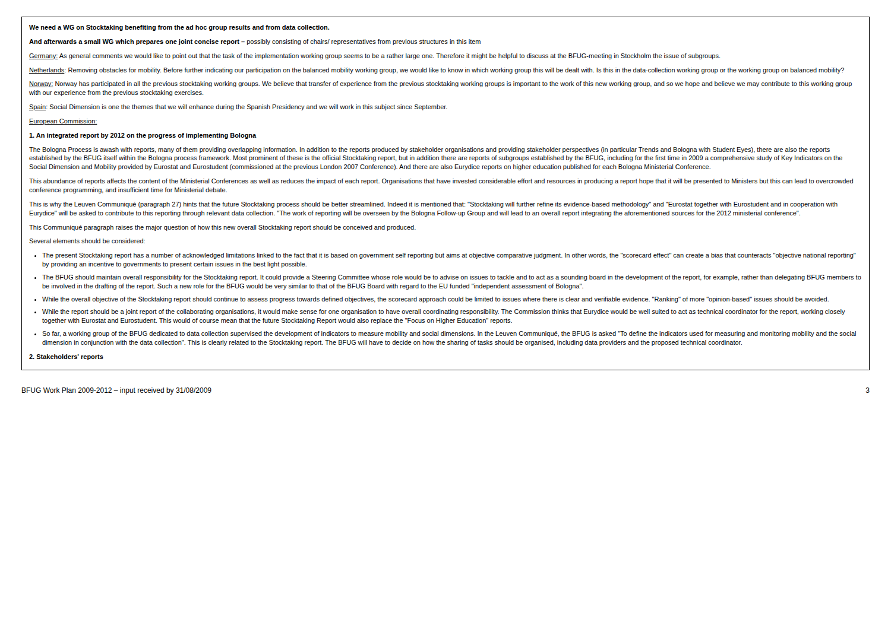We need a WG on Stocktaking benefiting from the ad hoc group results and from data collection.
And afterwards a small WG which prepares one joint concise report – possibly consisting of chairs/ representatives from previous structures in this item
Germany: As general comments we would like to point out that the task of the implementation working group seems to be a rather large one. Therefore it might be helpful to discuss at the BFUG-meeting in Stockholm the issue of subgroups.
Netherlands: Removing obstacles for mobility. Before further indicating our participation on the balanced mobility working group, we would like to know in which working group this will be dealt with. Is this in the data-collection working group or the working group on balanced mobility?
Norway: Norway has participated in all the previous stocktaking working groups. We believe that transfer of experience from the previous stocktaking working groups is important to the work of this new working group, and so we hope and believe we may contribute to this working group with our experience from the previous stocktaking exercises.
Spain: Social Dimension is one the themes that we will enhance during the Spanish Presidency and we will work in this subject since September.
European Commission:
1. An integrated report by 2012 on the progress of implementing Bologna
The Bologna Process is awash with reports, many of them providing overlapping information. In addition to the reports produced by stakeholder organisations and providing stakeholder perspectives (in particular Trends and Bologna with Student Eyes), there are also the reports established by the BFUG itself within the Bologna process framework. Most prominent of these is the official Stocktaking report, but in addition there are reports of subgroups established by the BFUG, including for the first time in 2009 a comprehensive study of Key Indicators on the Social Dimension and Mobility provided by Eurostat and Eurostudent (commissioned at the previous London 2007 Conference). And there are also Eurydice reports on higher education published for each Bologna Ministerial Conference.
This abundance of reports affects the content of the Ministerial Conferences as well as reduces the impact of each report. Organisations that have invested considerable effort and resources in producing a report hope that it will be presented to Ministers but this can lead to overcrowded conference programming, and insufficient time for Ministerial debate.
This is why the Leuven Communiqué (paragraph 27) hints that the future Stocktaking process should be better streamlined. Indeed it is mentioned that: "Stocktaking will further refine its evidence-based methodology" and "Eurostat together with Eurostudent and in cooperation with Eurydice" will be asked to contribute to this reporting through relevant data collection. "The work of reporting will be overseen by the Bologna Follow-up Group and will lead to an overall report integrating the aforementioned sources for the 2012 ministerial conference".
This Communiqué paragraph raises the major question of how this new overall Stocktaking report should be conceived and produced.
Several elements should be considered:
The present Stocktaking report has a number of acknowledged limitations linked to the fact that it is based on government self reporting but aims at objective comparative judgment. In other words, the "scorecard effect" can create a bias that counteracts "objective national reporting" by providing an incentive to governments to present certain issues in the best light possible.
The BFUG should maintain overall responsibility for the Stocktaking report. It could provide a Steering Committee whose role would be to advise on issues to tackle and to act as a sounding board in the development of the report, for example, rather than delegating BFUG members to be involved in the drafting of the report. Such a new role for the BFUG would be very similar to that of the BFUG Board with regard to the EU funded "independent assessment of Bologna".
While the overall objective of the Stocktaking report should continue to assess progress towards defined objectives, the scorecard approach could be limited to issues where there is clear and verifiable evidence. "Ranking" of more "opinion-based" issues should be avoided.
While the report should be a joint report of the collaborating organisations, it would make sense for one organisation to have overall coordinating responsibility. The Commission thinks that Eurydice would be well suited to act as technical coordinator for the report, working closely together with Eurostat and Eurostudent. This would of course mean that the future Stocktaking Report would also replace the "Focus on Higher Education" reports.
So far, a working group of the BFUG dedicated to data collection supervised the development of indicators to measure mobility and social dimensions. In the Leuven Communiqué, the BFUG is asked "To define the indicators used for measuring and monitoring mobility and the social dimension in conjunction with the data collection". This is clearly related to the Stocktaking report. The BFUG will have to decide on how the sharing of tasks should be organised, including data providers and the proposed technical coordinator.
2. Stakeholders' reports
BFUG Work Plan 2009-2012 – input received by 31/08/2009 3